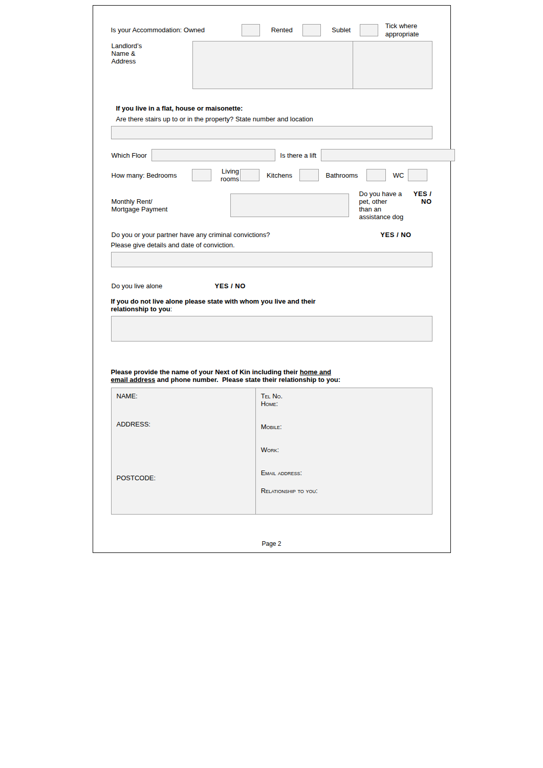| Is your Accommodation: Owned | | Rented | | Sublet | | Tick where appropriate |
| Landlord’s Name & Address | | |
If you live in a flat, house or maisonette:
Are there stairs up to or in the property? State number and location
| Which Floor | | Is there a lift | |
| How many: Bedrooms | | Living rooms | | Kitchens | | Bathrooms | | WC | |
| Monthly Rent/ Mortgage Payment | | Do you have a pet, other than an assistance dog | YES / NO |
| Do you or your partner have any criminal convictions? | YES / NO |
Please give details and date of conviction.
| Do you live alone | YES / NO |
If you do not live alone please state with whom you live and their
relationship to you:
Please provide the name of your Next of Kin including their home and
email address and phone number. Please state their relationship to you:
| NAME: ADDRESS: POSTCODE: | Tel No. Home: Mobile: Work: Email address: Relationship to you: |
Page 2